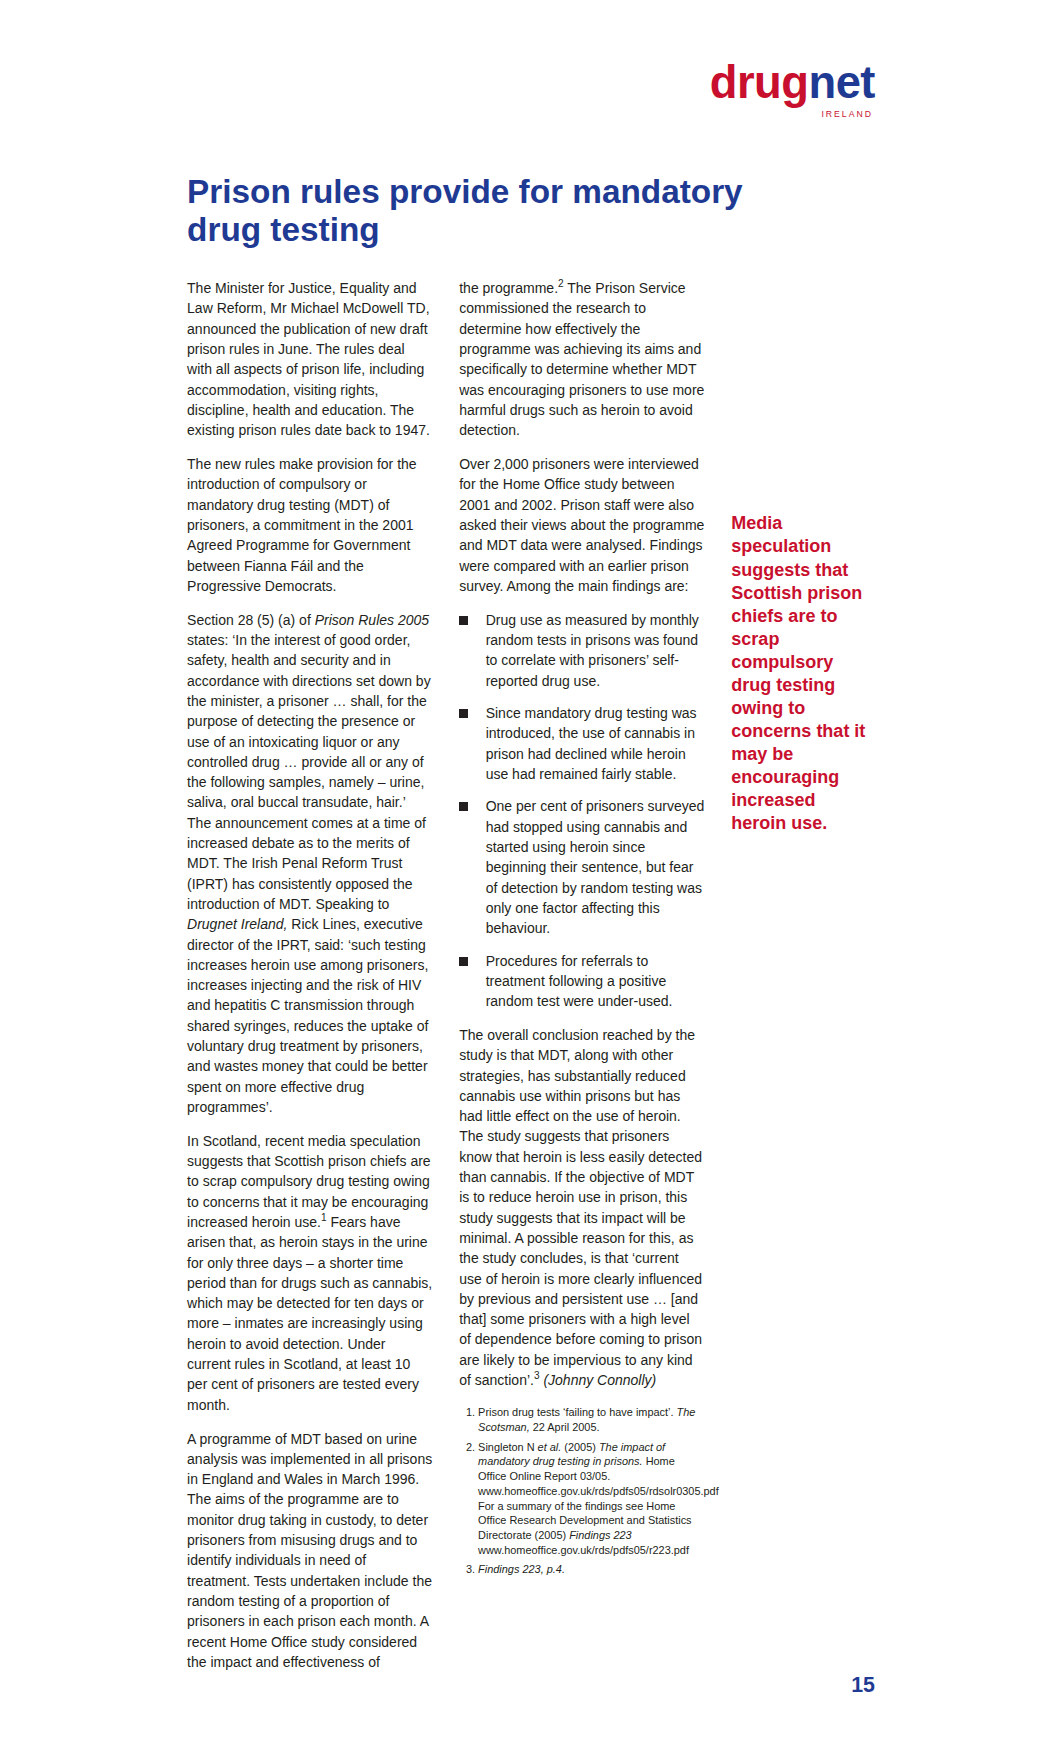drug net
IRELAND
Prison rules provide for mandatory drug testing
The Minister for Justice, Equality and Law Reform, Mr Michael McDowell TD, announced the publication of new draft prison rules in June. The rules deal with all aspects of prison life, including accommodation, visiting rights, discipline, health and education. The existing prison rules date back to 1947.
The new rules make provision for the introduction of compulsory or mandatory drug testing (MDT) of prisoners, a commitment in the 2001 Agreed Programme for Government between Fianna Fáil and the Progressive Democrats.
Section 28 (5) (a) of Prison Rules 2005 states: ‘In the interest of good order, safety, health and security and in accordance with directions set down by the minister, a prisoner … shall, for the purpose of detecting the presence or use of an intoxicating liquor or any controlled drug … provide all or any of the following samples, namely – urine, saliva, oral buccal transudate, hair.’ The announcement comes at a time of increased debate as to the merits of MDT. The Irish Penal Reform Trust (IPRT) has consistently opposed the introduction of MDT. Speaking to Drugnet Ireland, Rick Lines, executive director of the IPRT, said: ‘such testing increases heroin use among prisoners, increases injecting and the risk of HIV and hepatitis C transmission through shared syringes, reduces the uptake of voluntary drug treatment by prisoners, and wastes money that could be better spent on more effective drug programmes’.
In Scotland, recent media speculation suggests that Scottish prison chiefs are to scrap compulsory drug testing owing to concerns that it may be encouraging increased heroin use.1 Fears have arisen that, as heroin stays in the urine for only three days – a shorter time period than for drugs such as cannabis, which may be detected for ten days or more – inmates are increasingly using heroin to avoid detection. Under current rules in Scotland, at least 10 per cent of prisoners are tested every month.
A programme of MDT based on urine analysis was implemented in all prisons in England and Wales in March 1996. The aims of the programme are to monitor drug taking in custody, to deter prisoners from misusing drugs and to identify individuals in need of treatment. Tests undertaken include the random testing of a proportion of prisoners in each prison each month. A recent Home Office study considered the impact and effectiveness of
the programme.2 The Prison Service commissioned the research to determine how effectively the programme was achieving its aims and specifically to determine whether MDT was encouraging prisoners to use more harmful drugs such as heroin to avoid detection.
Over 2,000 prisoners were interviewed for the Home Office study between 2001 and 2002. Prison staff were also asked their views about the programme and MDT data were analysed. Findings were compared with an earlier prison survey. Among the main findings are:
Drug use as measured by monthly random tests in prisons was found to correlate with prisoners’ self-reported drug use.
Since mandatory drug testing was introduced, the use of cannabis in prison had declined while heroin use had remained fairly stable.
One per cent of prisoners surveyed had stopped using cannabis and started using heroin since beginning their sentence, but fear of detection by random testing was only one factor affecting this behaviour.
Procedures for referrals to treatment following a positive random test were under-used.
The overall conclusion reached by the study is that MDT, along with other strategies, has substantially reduced cannabis use within prisons but has had little effect on the use of heroin. The study suggests that prisoners know that heroin is less easily detected than cannabis. If the objective of MDT is to reduce heroin use in prison, this study suggests that its impact will be minimal. A possible reason for this, as the study concludes, is that ‘current use of heroin is more clearly influenced by previous and persistent use … [and that] some prisoners with a high level of dependence before coming to prison are likely to be impervious to any kind of sanction’.3 (Johnny Connolly)
Prison drug tests ‘failing to have impact’. The Scotsman, 22 April 2005.
Singleton N et al. (2005) The impact of mandatory drug testing in prisons. Home Office Online Report 03/05. www.homeoffice.gov.uk/rds/pdfs05/rdsolr0305.pdf
For a summary of the findings see Home Office Research Development and Statistics Directorate (2005) Findings 223 www.homeoffice.gov.uk/rds/pdfs05/r223.pdf
Findings 223, p.4.
Media speculation suggests that Scottish prison chiefs are to scrap compulsory drug testing owing to concerns that it may be encouraging increased heroin use.
15